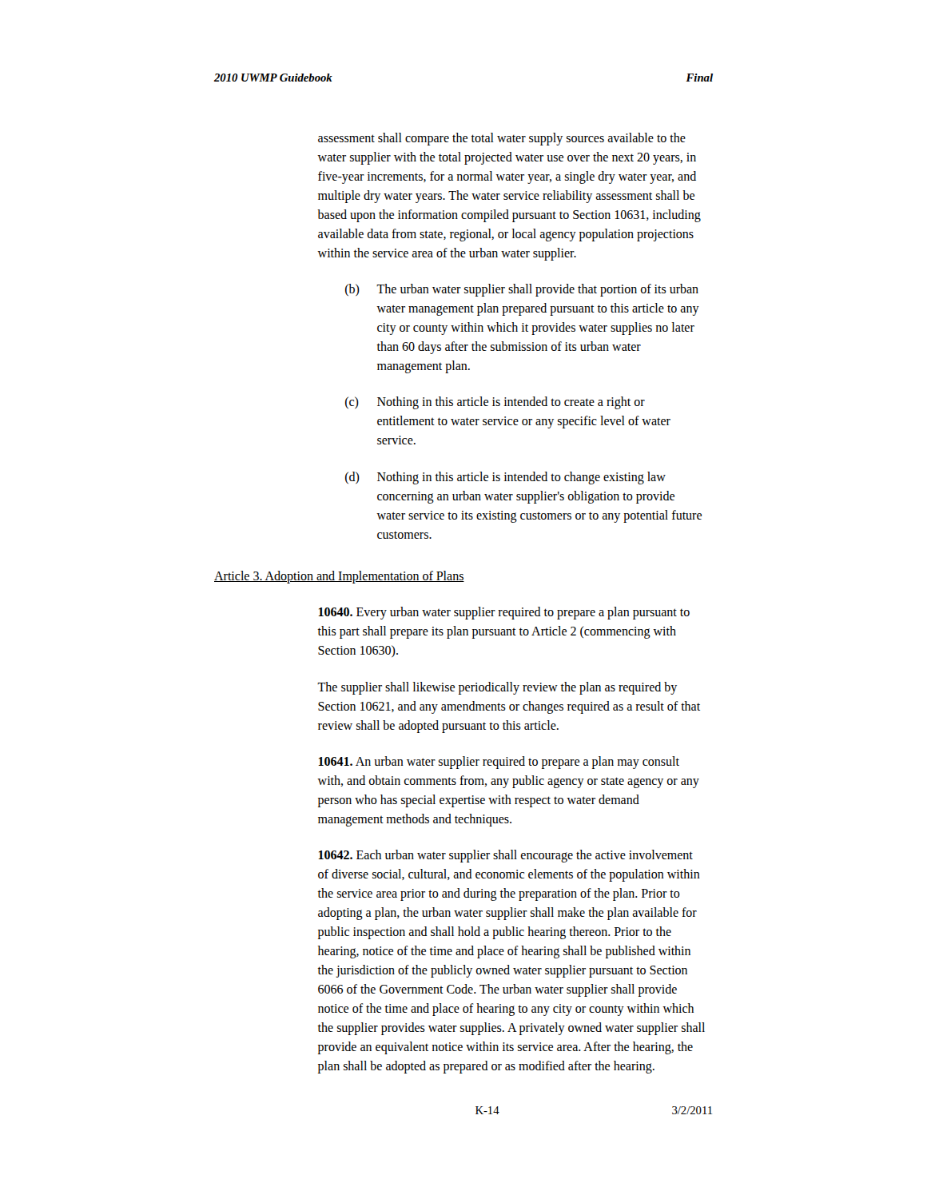2010 UWMP Guidebook Final
assessment shall compare the total water supply sources available to the water supplier with the total projected water use over the next 20 years, in five-year increments, for a normal water year, a single dry water year, and multiple dry water years. The water service reliability assessment shall be based upon the information compiled pursuant to Section 10631, including available data from state, regional, or local agency population projections within the service area of the urban water supplier.
(b) The urban water supplier shall provide that portion of its urban water management plan prepared pursuant to this article to any city or county within which it provides water supplies no later than 60 days after the submission of its urban water management plan.
(c) Nothing in this article is intended to create a right or entitlement to water service or any specific level of water service.
(d) Nothing in this article is intended to change existing law concerning an urban water supplier's obligation to provide water service to its existing customers or to any potential future customers.
Article 3. Adoption and Implementation of Plans
10640. Every urban water supplier required to prepare a plan pursuant to this part shall prepare its plan pursuant to Article 2 (commencing with Section 10630).
The supplier shall likewise periodically review the plan as required by Section 10621, and any amendments or changes required as a result of that review shall be adopted pursuant to this article.
10641. An urban water supplier required to prepare a plan may consult with, and obtain comments from, any public agency or state agency or any person who has special expertise with respect to water demand management methods and techniques.
10642. Each urban water supplier shall encourage the active involvement of diverse social, cultural, and economic elements of the population within the service area prior to and during the preparation of the plan. Prior to adopting a plan, the urban water supplier shall make the plan available for public inspection and shall hold a public hearing thereon. Prior to the hearing, notice of the time and place of hearing shall be published within the jurisdiction of the publicly owned water supplier pursuant to Section 6066 of the Government Code. The urban water supplier shall provide notice of the time and place of hearing to any city or county within which the supplier provides water supplies. A privately owned water supplier shall provide an equivalent notice within its service area. After the hearing, the plan shall be adopted as prepared or as modified after the hearing.
K-14 3/2/2011